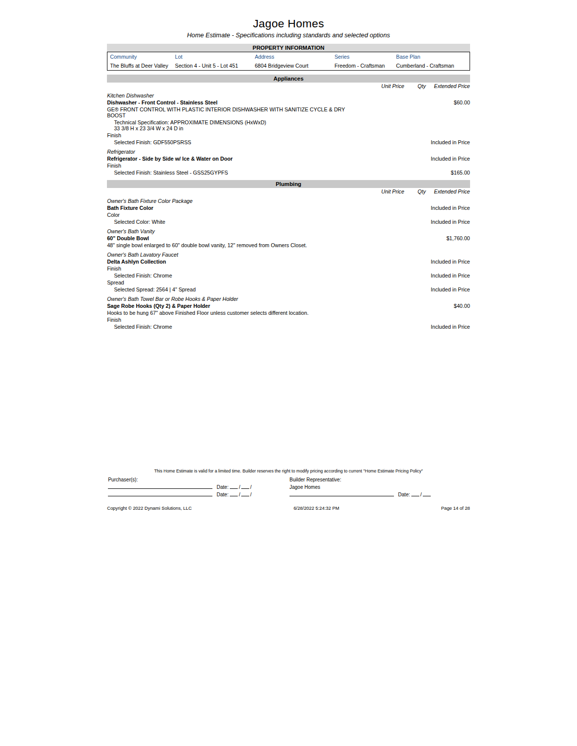Jagoe Homes
Home Estimate - Specifications including standards and selected options
PROPERTY INFORMATION
| Community | Lot | Address | Series | Base Plan |
| The Bluffs at Deer Valley | Section 4 - Unit 5 - Lot 451 | 6804 Bridgeview Court | Freedom - Craftsman | Cumberland - Craftsman |
Appliances
| | Unit Price | Qty | Extended Price |
| Kitchen Dishwasher | | | |
| Dishwasher - Front Control - Stainless Steel | | | $60.00 |
| GE® FRONT CONTROL WITH PLASTIC INTERIOR DISHWASHER WITH SANITIZE CYCLE & DRY BOOST | | | |
| Technical Specification: APPROXIMATE DIMENSIONS (HxWxD) 33 3/8 H x 23 3/4 W x 24 D in | | | |
| Finish | | | |
| Selected Finish: GDF550PSRSS | | | Included in Price |
| Refrigerator | | | |
| Refrigerator - Side by Side w/ Ice & Water on Door | | | Included in Price |
| Finish | | | |
| Selected Finish: Stainless Steel - GSS25GYPFS | | | $165.00 |
Plumbing
| | Unit Price | Qty | Extended Price |
| Owner's Bath Fixture Color Package | | | |
| Bath Fixture Color | | | Included in Price |
| Color | | | |
| Selected Color: White | | | Included in Price |
| Owner's Bath Vanity | | | |
| 60" Double Bowl | | | $1,760.00 |
| 48" single bowl enlarged to 60" double bowl vanity, 12" removed from Owners Closet. | | | |
| Owner's Bath Lavatory Faucet | | | |
| Delta Ashlyn Collection | | | Included in Price |
| Finish | | | |
| Selected Finish: Chrome | | | Included in Price |
| Spread | | | |
| Selected Spread: 2564 / 4" Spread | | | Included in Price |
| Owner's Bath Towel Bar or Robe Hooks & Paper Holder | | | |
| Sage Robe Hooks (Qty 2) & Paper Holder | | | $40.00 |
| Hooks to be hung 67" above Finished Floor unless customer selects different location. | | | |
| Finish | | | |
| Selected Finish: Chrome | | | Included in Price |
This Home Estimate is valid for a limited time. Builder reserves the right to modify pricing according to current "Home Estimate Pricing Policy"
| Purchaser(s): | Builder Representative: |
| Date: / / | Jagoe Homes |
| Date: / / | Date: / |
Copyright © 2022 Dynami Solutions, LLC 6/28/2022 5:24:32 PM Page 14 of 28